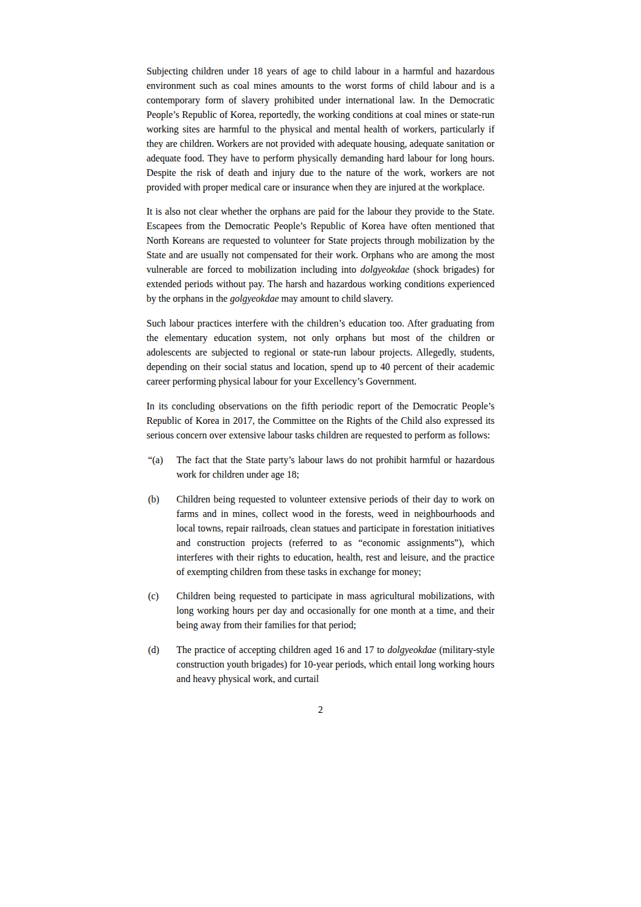Subjecting children under 18 years of age to child labour in a harmful and hazardous environment such as coal mines amounts to the worst forms of child labour and is a contemporary form of slavery prohibited under international law. In the Democratic People’s Republic of Korea, reportedly, the working conditions at coal mines or state-run working sites are harmful to the physical and mental health of workers, particularly if they are children. Workers are not provided with adequate housing, adequate sanitation or adequate food. They have to perform physically demanding hard labour for long hours. Despite the risk of death and injury due to the nature of the work, workers are not provided with proper medical care or insurance when they are injured at the workplace.
It is also not clear whether the orphans are paid for the labour they provide to the State. Escapees from the Democratic People’s Republic of Korea have often mentioned that North Koreans are requested to volunteer for State projects through mobilization by the State and are usually not compensated for their work. Orphans who are among the most vulnerable are forced to mobilization including into dolgyeokdae (shock brigades) for extended periods without pay. The harsh and hazardous working conditions experienced by the orphans in the golgyeokdae may amount to child slavery.
Such labour practices interfere with the children’s education too. After graduating from the elementary education system, not only orphans but most of the children or adolescents are subjected to regional or state-run labour projects. Allegedly, students, depending on their social status and location, spend up to 40 percent of their academic career performing physical labour for your Excellency’s Government.
In its concluding observations on the fifth periodic report of the Democratic People’s Republic of Korea in 2017, the Committee on the Rights of the Child also expressed its serious concern over extensive labour tasks children are requested to perform as follows:
“(a) The fact that the State party’s labour laws do not prohibit harmful or hazardous work for children under age 18;
(b) Children being requested to volunteer extensive periods of their day to work on farms and in mines, collect wood in the forests, weed in neighbourhoods and local towns, repair railroads, clean statues and participate in forestation initiatives and construction projects (referred to as “economic assignments”), which interferes with their rights to education, health, rest and leisure, and the practice of exempting children from these tasks in exchange for money;
(c) Children being requested to participate in mass agricultural mobilizations, with long working hours per day and occasionally for one month at a time, and their being away from their families for that period;
(d) The practice of accepting children aged 16 and 17 to dolgyeokdae (military-style construction youth brigades) for 10-year periods, which entail long working hours and heavy physical work, and curtail
2